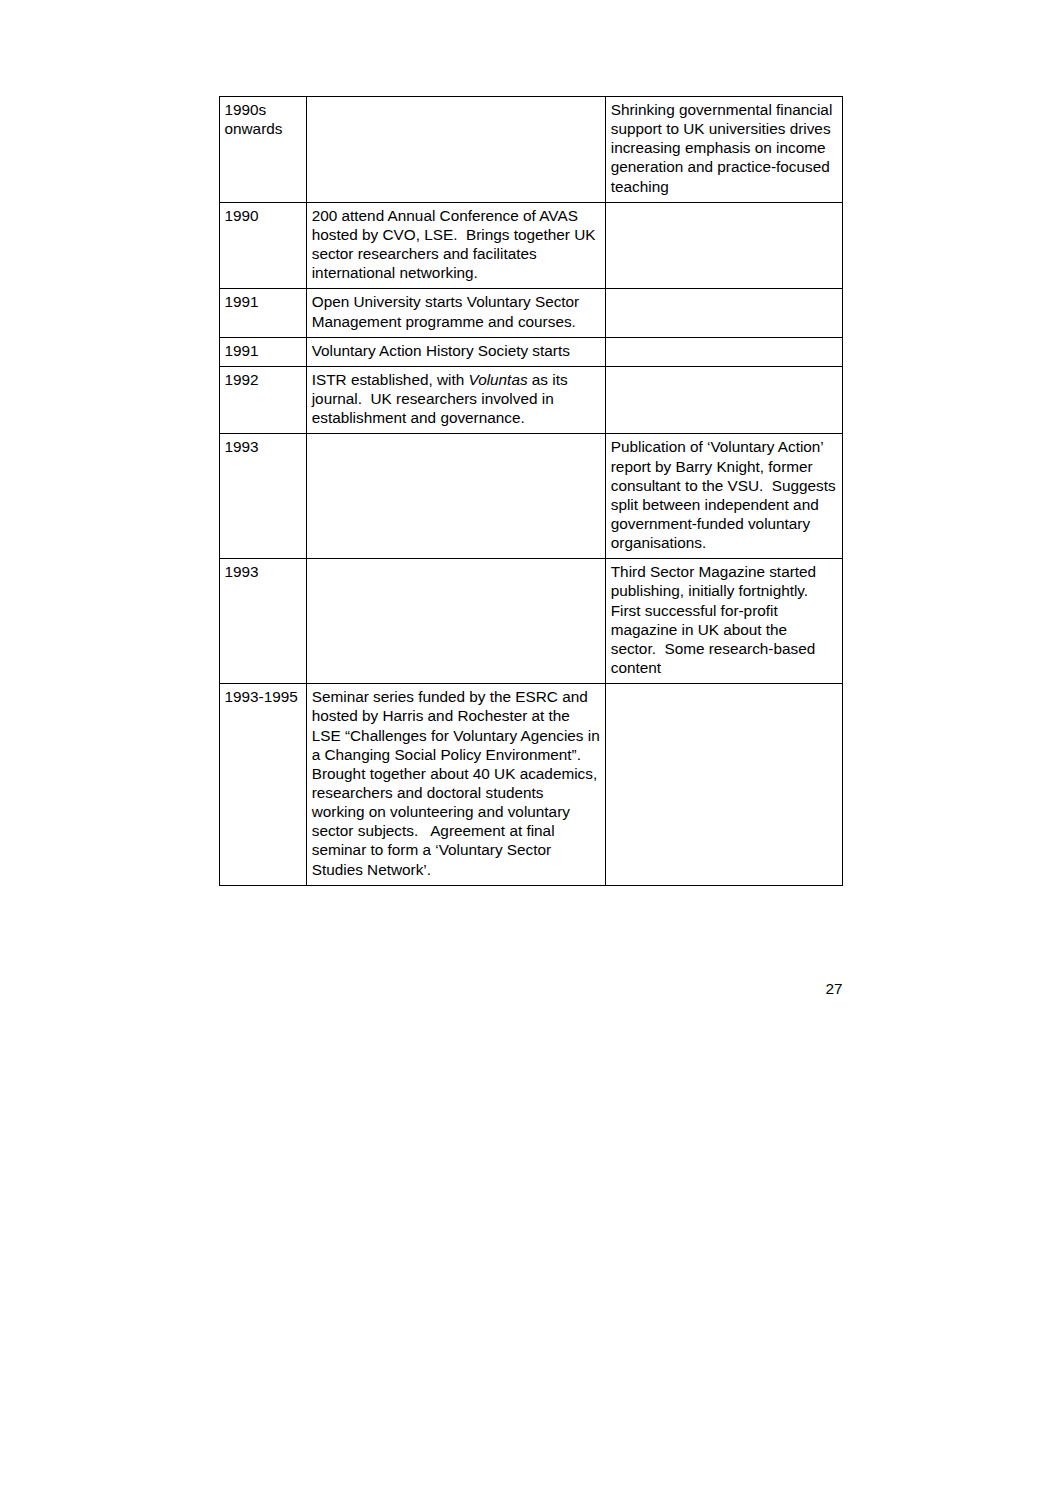| 1990s onwards | | Shrinking governmental financial support to UK universities drives increasing emphasis on income generation and practice-focused teaching |
| 1990 | 200 attend Annual Conference of AVAS hosted by CVO, LSE. Brings together UK sector researchers and facilitates international networking. | |
| 1991 | Open University starts Voluntary Sector Management programme and courses. | |
| 1991 | Voluntary Action History Society starts | |
| 1992 | ISTR established, with Voluntas as its journal. UK researchers involved in establishment and governance. | |
| 1993 | | Publication of ‘Voluntary Action’ report by Barry Knight, former consultant to the VSU. Suggests split between independent and government-funded voluntary organisations. |
| 1993 | | Third Sector Magazine started publishing, initially fortnightly. First successful for-profit magazine in UK about the sector. Some research-based content |
| 1993-1995 | Seminar series funded by the ESRC and hosted by Harris and Rochester at the LSE “Challenges for Voluntary Agencies in a Changing Social Policy Environment”. Brought together about 40 UK academics, researchers and doctoral students working on volunteering and voluntary sector subjects. Agreement at final seminar to form a ‘Voluntary Sector Studies Network’. | |
27